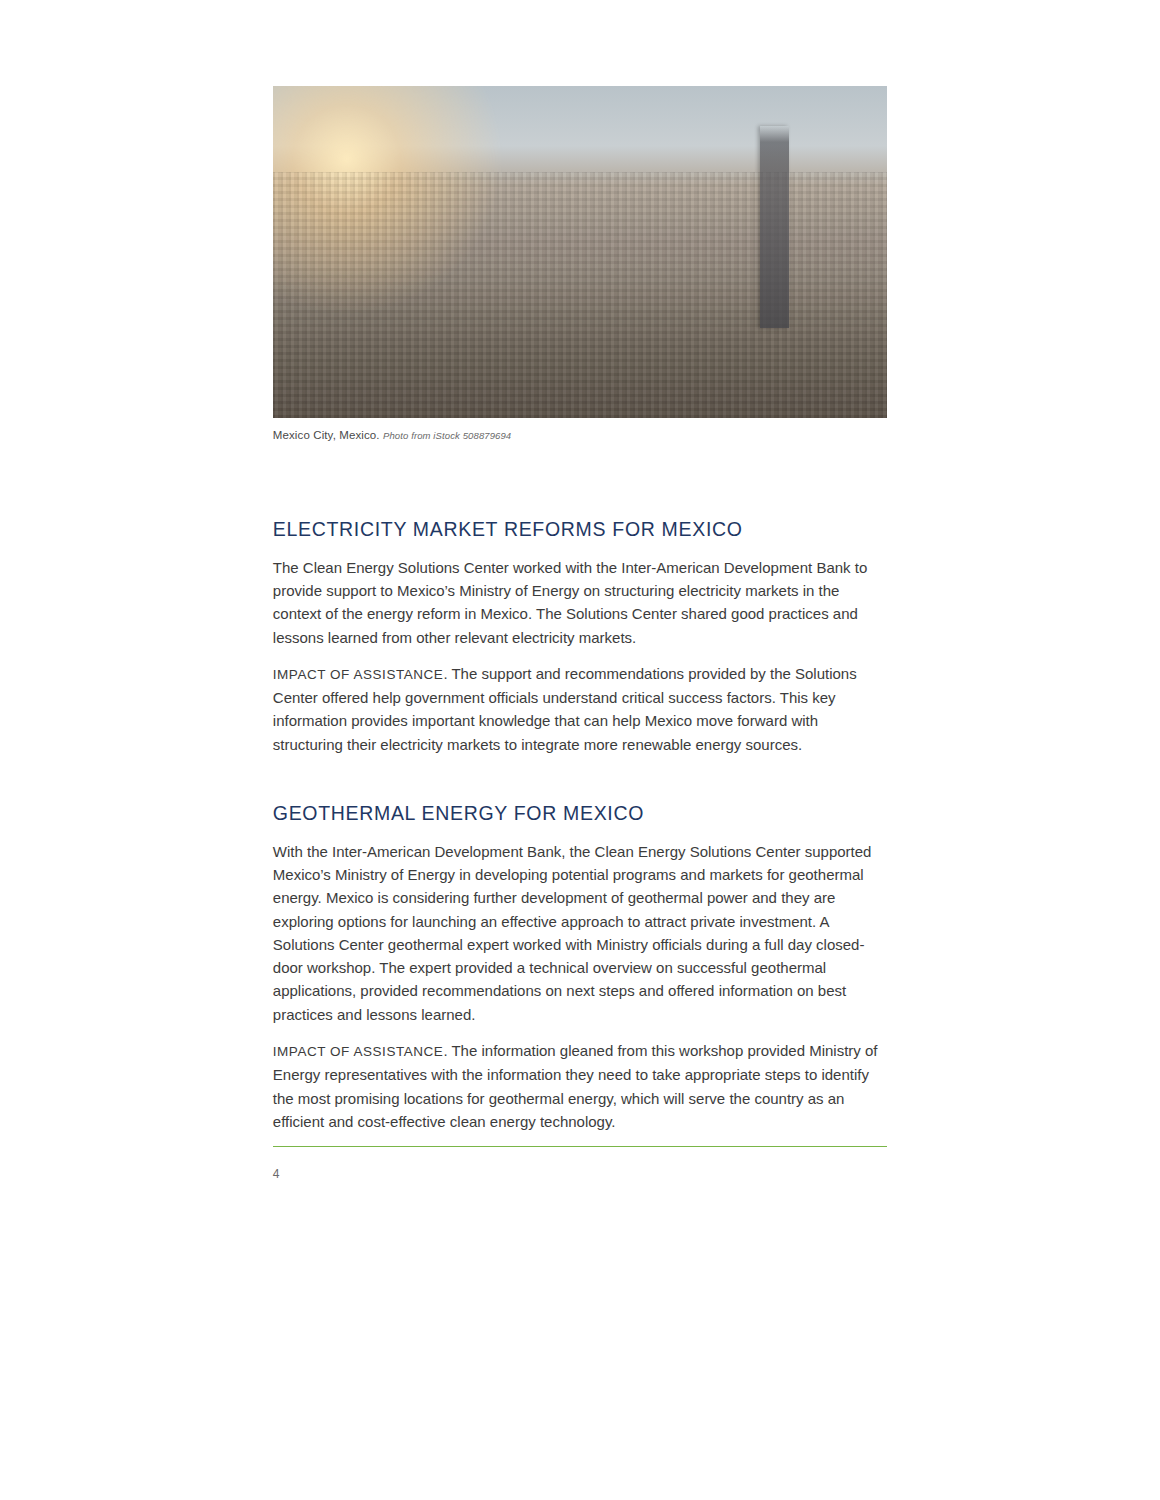Mexico City, Mexico. Photo from iStock 508879694
Electricity Market Reforms for Mexico
The Clean Energy Solutions Center worked with the Inter-American Development Bank to provide support to Mexico’s Ministry of Energy on structuring electricity markets in the context of the energy reform in Mexico. The Solutions Center shared good practices and lessons learned from other relevant electricity markets.
IMPACT OF ASSISTANCE. The support and recommendations provided by the Solutions Center offered help government officials understand critical success factors. This key information provides important knowledge that can help Mexico move forward with structuring their electricity markets to integrate more renewable energy sources.
Geothermal Energy for Mexico
With the Inter-American Development Bank, the Clean Energy Solutions Center supported Mexico’s Ministry of Energy in developing potential programs and markets for geothermal energy. Mexico is considering further development of geothermal power and they are exploring options for launching an effective approach to attract private investment. A Solutions Center geothermal expert worked with Ministry officials during a full day closed-door workshop. The expert provided a technical overview on successful geothermal applications, provided recommendations on next steps and offered information on best practices and lessons learned.
IMPACT OF ASSISTANCE. The information gleaned from this workshop provided Ministry of Energy representatives with the information they need to take appropriate steps to identify the most promising locations for geothermal energy, which will serve the country as an efficient and cost-effective clean energy technology.
4